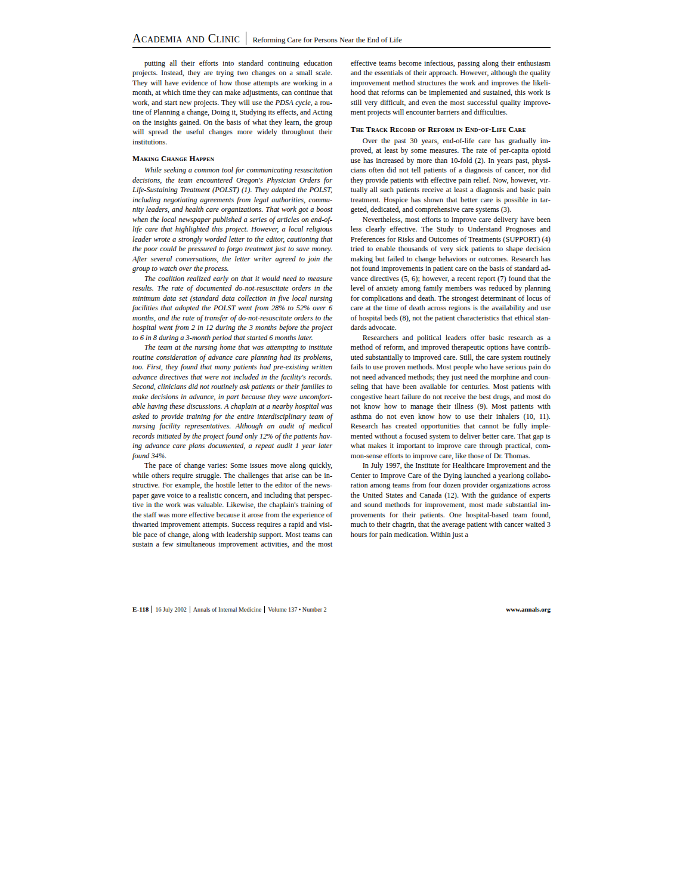Academia and Clinic
Reforming Care for Persons Near the End of Life
putting all their efforts into standard continuing education projects. Instead, they are trying two changes on a small scale. They will have evidence of how those attempts are working in a month, at which time they can make adjustments, can continue that work, and start new projects. They will use the PDSA cycle, a routine of Planning a change, Doing it, Studying its effects, and Acting on the insights gained. On the basis of what they learn, the group will spread the useful changes more widely throughout their institutions.
Making Change Happen
While seeking a common tool for communicating resuscitation decisions, the team encountered Oregon's Physician Orders for Life-Sustaining Treatment (POLST) (1). They adapted the POLST, including negotiating agreements from legal authorities, community leaders, and health care organizations. That work got a boost when the local newspaper published a series of articles on end-of-life care that highlighted this project. However, a local religious leader wrote a strongly worded letter to the editor, cautioning that the poor could be pressured to forgo treatment just to save money. After several conversations, the letter writer agreed to join the group to watch over the process.
The coalition realized early on that it would need to measure results. The rate of documented do-not-resuscitate orders in the minimum data set (standard data collection in five local nursing facilities that adopted the POLST went from 28% to 52% over 6 months, and the rate of transfer of do-not-resuscitate orders to the hospital went from 2 in 12 during the 3 months before the project to 6 in 8 during a 3-month period that started 6 months later.
The team at the nursing home that was attempting to institute routine consideration of advance care planning had its problems, too. First, they found that many patients had pre-existing written advance directives that were not included in the facility's records. Second, clinicians did not routinely ask patients or their families to make decisions in advance, in part because they were uncomfortable having these discussions. A chaplain at a nearby hospital was asked to provide training for the entire interdisciplinary team of nursing facility representatives. Although an audit of medical records initiated by the project found only 12% of the patients having advance care plans documented, a repeat audit 1 year later found 34%.
The pace of change varies: Some issues move along quickly, while others require struggle. The challenges that arise can be instructive. For example, the hostile letter to the editor of the newspaper gave voice to a realistic concern, and including that perspective in the work was valuable. Likewise, the chaplain's training of the staff was more effective because it arose from the experience of thwarted improvement attempts. Success requires a rapid and visible pace of change, along with leadership support. Most teams can sustain a few simultaneous improvement activities, and the most effective teams become infectious, passing along their enthusiasm and the essentials of their approach. However, although the quality improvement method structures the work and improves the likelihood that reforms can be implemented and sustained, this work is still very difficult, and even the most successful quality improvement projects will encounter barriers and difficulties.
The Track Record of Reform in End-of-Life Care
Over the past 30 years, end-of-life care has gradually improved, at least by some measures. The rate of per-capita opioid use has increased by more than 10-fold (2). In years past, physicians often did not tell patients of a diagnosis of cancer, nor did they provide patients with effective pain relief. Now, however, virtually all such patients receive at least a diagnosis and basic pain treatment. Hospice has shown that better care is possible in targeted, dedicated, and comprehensive care systems (3).
Nevertheless, most efforts to improve care delivery have been less clearly effective. The Study to Understand Prognoses and Preferences for Risks and Outcomes of Treatments (SUPPORT) (4) tried to enable thousands of very sick patients to shape decision making but failed to change behaviors or outcomes. Research has not found improvements in patient care on the basis of standard advance directives (5, 6); however, a recent report (7) found that the level of anxiety among family members was reduced by planning for complications and death. The strongest determinant of locus of care at the time of death across regions is the availability and use of hospital beds (8), not the patient characteristics that ethical standards advocate.
Researchers and political leaders offer basic research as a method of reform, and improved therapeutic options have contributed substantially to improved care. Still, the care system routinely fails to use proven methods. Most people who have serious pain do not need advanced methods; they just need the morphine and counseling that have been available for centuries. Most patients with congestive heart failure do not receive the best drugs, and most do not know how to manage their illness (9). Most patients with asthma do not even know how to use their inhalers (10, 11). Research has created opportunities that cannot be fully implemented without a focused system to deliver better care. That gap is what makes it important to improve care through practical, common-sense efforts to improve care, like those of Dr. Thomas.
In July 1997, the Institute for Healthcare Improvement and the Center to Improve Care of the Dying launched a yearlong collaboration among teams from four dozen provider organizations across the United States and Canada (12). With the guidance of experts and sound methods for improvement, most made substantial improvements for their patients. One hospital-based team found, much to their chagrin, that the average patient with cancer waited 3 hours for pain medication. Within just a
E-118 16 July 2002 Annals of Internal Medicine Volume 137 • Number 2
www.annals.org